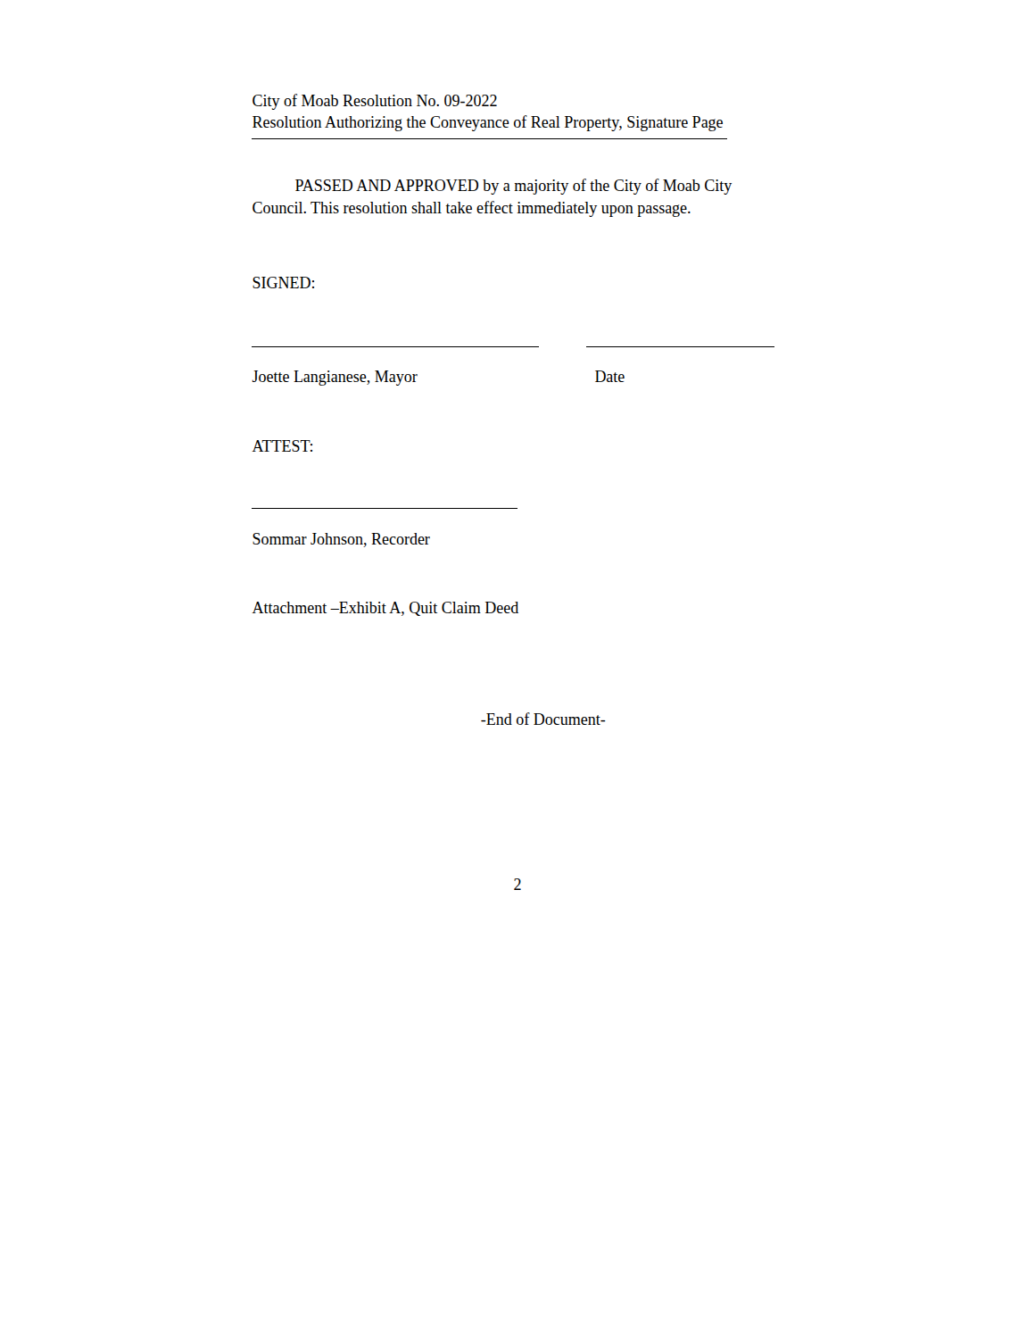City of Moab Resolution No. 09-2022
Resolution Authorizing the Conveyance of Real Property, Signature Page
PASSED AND APPROVED by a majority of the City of Moab City Council. This resolution shall take effect immediately upon passage.
SIGNED:
Joette Langianese, Mayor
Date
ATTEST:
Sommar Johnson, Recorder
Attachment –Exhibit A, Quit Claim Deed
-End of Document-
2